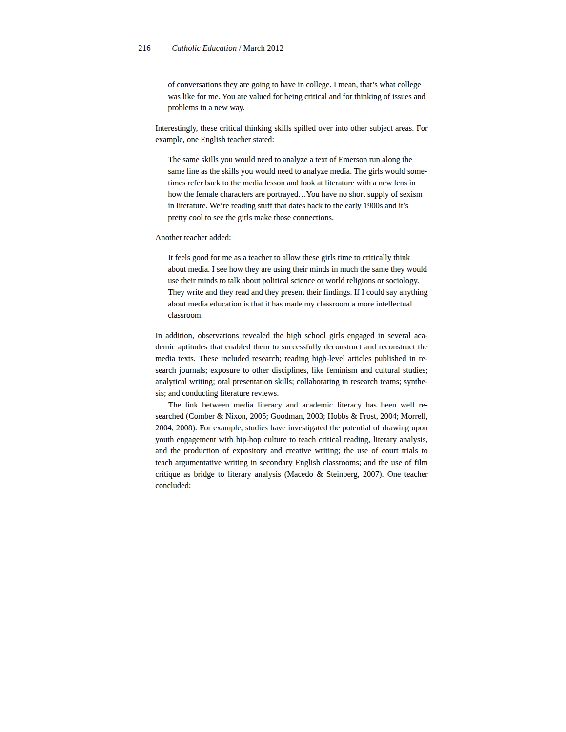216 Catholic Education / March 2012
of conversations they are going to have in college. I mean, that’s what college was like for me. You are valued for being critical and for thinking of issues and problems in a new way.
Interestingly, these critical thinking skills spilled over into other subject areas. For example, one English teacher stated:
The same skills you would need to analyze a text of Emerson run along the same line as the skills you would need to analyze media. The girls would sometimes refer back to the media lesson and look at literature with a new lens in how the female characters are portrayed…You have no short supply of sexism in literature. We’re reading stuff that dates back to the early 1900s and it’s pretty cool to see the girls make those connections.
Another teacher added:
It feels good for me as a teacher to allow these girls time to critically think about media. I see how they are using their minds in much the same they would use their minds to talk about political science or world religions or sociology. They write and they read and they present their findings. If I could say anything about media education is that it has made my classroom a more intellectual classroom.
In addition, observations revealed the high school girls engaged in several academic aptitudes that enabled them to successfully deconstruct and reconstruct the media texts. These included research; reading high-level articles published in research journals; exposure to other disciplines, like feminism and cultural studies; analytical writing; oral presentation skills; collaborating in research teams; synthesis; and conducting literature reviews.
The link between media literacy and academic literacy has been well researched (Comber & Nixon, 2005; Goodman, 2003; Hobbs & Frost, 2004; Morrell, 2004, 2008). For example, studies have investigated the potential of drawing upon youth engagement with hip-hop culture to teach critical reading, literary analysis, and the production of expository and creative writing; the use of court trials to teach argumentative writing in secondary English classrooms; and the use of film critique as bridge to literary analysis (Macedo & Steinberg, 2007). One teacher concluded: